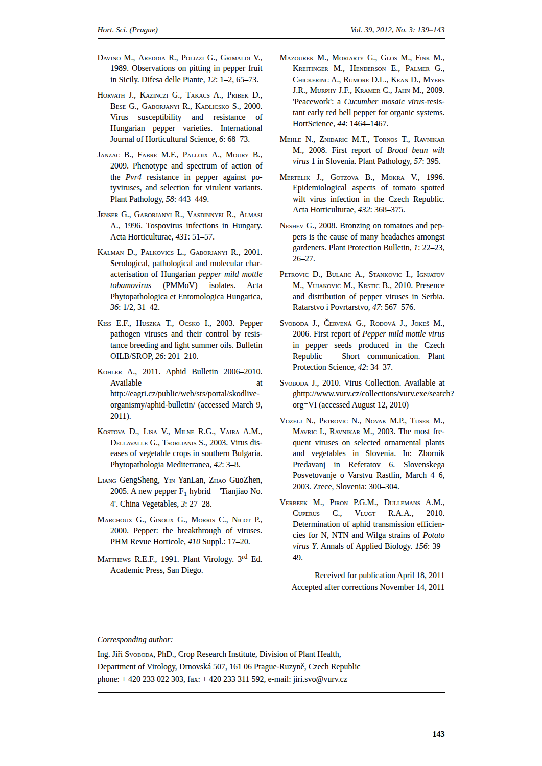Hort. Sci. (Prague)
Vol. 39, 2012, No. 3: 139–143
Davino M., Areddia R., Polizzi G., Grimaldi V., 1989. Observations on pitting in pepper fruit in Sicily. Difesa delle Piante, 12: 1–2, 65–73.
Horvath J., Kazinczi G., Takacs A., Pribek D., Bese G., Gaborjanyi R., Kadlicsko S., 2000. Virus susceptibility and resistance of Hungarian pepper varieties. International Journal of Horticultural Science, 6: 68–73.
Janzac B., Fabre M.F., Palloix A., Moury B., 2009. Phenotype and spectrum of action of the Pvr4 resistance in pepper against potyviruses, and selection for virulent variants. Plant Pathology, 58: 443–449.
Jenser G., Gaborjanyi R., Vasdinnyei R., Almasi A., 1996. Tospovirus infections in Hungary. Acta Horticulturae, 431: 51–57.
Kalman D., Palkovics L., Gaborjanyi R., 2001. Serological, pathological and molecular characterisation of Hungarian pepper mild mottle tobamovirus (PMMoV) isolates. Acta Phytopathologica et Entomologica Hungarica, 36: 1/2, 31–42.
Kiss E.F., Huszka T., Ocsko I., 2003. Pepper pathogen viruses and their control by resistance breeding and light summer oils. Bulletin OILB/SROP, 26: 201–210.
Kohler A., 2011. Aphid Bulletin 2006–2010. Available at http://eagri.cz/public/web/srs/portal/skodlive-organismy/aphid-bulletin/ (accessed March 9, 2011).
Kostova D., Lisa V., Milne R.G., Vaira A.M., Dellavalle G., Tsorlianis S., 2003. Virus diseases of vegetable crops in southern Bulgaria. Phytopathologia Mediterranea, 42: 3–8.
Liang GengSheng, Yin YanLan, Zhao GuoZhen, 2005. A new pepper F1 hybrid – 'Tianjiao No. 4'. China Vegetables, 3: 27–28.
Marchoux G., Ginoux G., Morris C., Nicot P., 2000. Pepper: the breakthrough of viruses. PHM Revue Horticole, 410 Suppl.: 17–20.
Matthews R.E.F., 1991. Plant Virology. 3rd Ed. Academic Press, San Diego.
Mazourek M., Moriarty G., Glos M., Fink M., Kreitinger M., Henderson E., Palmer G., Chickering A., Rumore D.L., Kean D., Myers J.R., Murphy J.F., Kramer C., Jahn M., 2009. 'Peacework': a Cucumber mosaic virus-resistant early red bell pepper for organic systems. HortScience, 44: 1464–1467.
Mehle N., Znidaric M.T., Tornos T., Ravnikar M., 2008. First report of Broad bean wilt virus 1 in Slovenia. Plant Pathology, 57: 395.
Mertelik J., Gotzova B., Mokra V., 1996. Epidemiological aspects of tomato spotted wilt virus infection in the Czech Republic. Acta Horticulturae, 432: 368–375.
Neshev G., 2008. Bronzing on tomatoes and peppers is the cause of many headaches amongst gardeners. Plant Protection Bulletin, 1: 22–23, 26–27.
Petrovic D., Bulajic A., Stankovic I., Ignjatov M., Vujakovic M., Krstic B., 2010. Presence and distribution of pepper viruses in Serbia. Ratarstvo i Povrtarstvo, 47: 567–576.
Svoboda J., Červená G., Rodová J., Jokeš M., 2006. First report of Pepper mild mottle virus in pepper seeds produced in the Czech Republic – Short communication. Plant Protection Science, 42: 34–37.
Svoboda J., 2010. Virus Collection. Available at ghttp://www.vurv.cz/collections/vurv.exe/search?org=VI (accessed August 12, 2010)
Vozelj N., Petrovic N., Novak M.P., Tusek M., Mavric I., Ravnikar M., 2003. The most frequent viruses on selected ornamental plants and vegetables in Slovenia. In: Zbornik Predavanj in Referatov 6. Slovenskega Posvetovanje o Varstvu Rastlin, March 4–6, 2003. Zrece, Slovenia: 300–304.
Verbeek M., Piron P.G.M., Dullemans A.M., Cuperus C., Vlugt R.A.A., 2010. Determination of aphid transmission efficiencies for N, NTN and Wilga strains of Potato virus Y. Annals of Applied Biology. 156: 39–49.
Received for publication April 18, 2011
Accepted after corrections November 14, 2011
Corresponding author:
Ing. Jiří Svoboda, PhD., Crop Research Institute, Division of Plant Health,
Department of Virology, Drnovská 507, 161 06 Prague-Ruzyně, Czech Republic
phone: + 420 233 022 303, fax: + 420 233 311 592, e-mail: jiri.svo@vurv.cz
143